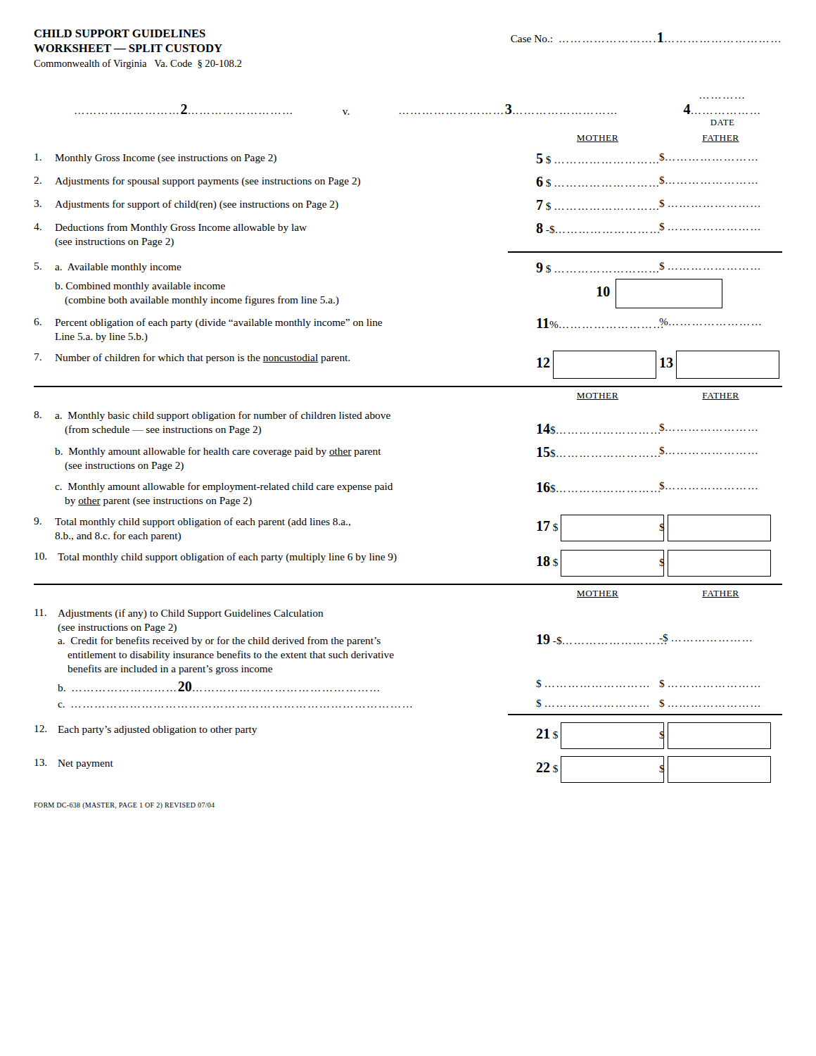Child Support Guidelines
Worksheet — Split Custody
Commonwealth of Virginia Va. Code § 20-108.2
Case No.: ……………………. 1…………………………
………………………2………………………
v.
………………………3………………………
…………4………………
DATE
MOTHER
FATHER
1.
Monthly Gross Income (see instructions on Page 2)
5 $ ………………………
$……………………
2.
Adjustments for spousal support payments (see instructions on Page 2)
6 $ ………………………
$……………………
3.
Adjustments for support of child(ren) (see instructions on Page 2)
7 $ ………………………
$ ……………………
4.
Deductions from Monthly Gross Income allowable by law
(see instructions on Page 2)
8 -$………………………
$ ……………………
5.
a. Available monthly income
9 $ ………………………
$ ……………………
b. Combined monthly available income
(combine both available monthly income figures from line 5.a.)
10
6.
Percent obligation of each party (divide “available monthly income” on line
Line 5.a. by line 5.b.)
11%………………………
%……………………
7.
Number of children for which that person is the noncustodial parent.
12
13
MOTHER
FATHER
8.
a. Monthly basic child support obligation for number of children listed above
(from schedule — see instructions on Page 2)
14$………………………
$……………………
b. Monthly amount allowable for health care coverage paid by other parent
(see instructions on Page 2)
15$………………………
$……………………
c. Monthly amount allowable for employment-related child care expense paid
by other parent (see instructions on Page 2)
16$………………………
$……………………
9.
Total monthly child support obligation of each parent (add lines 8.a.,
8.b., and 8.c. for each parent)
17 $
$
10.
Total monthly child support obligation of each party (multiply line 6 by line 9)
18 $
$
MOTHER
FATHER
11.
Adjustments (if any) to Child Support Guidelines Calculation
(see instructions on Page 2)
a. Credit for benefits received by or for the child derived from the parent’s
entitlement to disability insurance benefits to the extent that such derivative
benefits are included in a parent’s gross income
19 -$………………………
-$ …………………
b. ………………………20…………………………………………
$ ………………………
$ ……………………
c. ……………………………………………………………………………
$ ………………………
$ ……………………
12.
Each party’s adjusted obligation to other party
21 $
$
13.
Net payment
22 $
$
FORM DC-638 (MASTER, PAGE 1 OF 2) REVISED 07/04